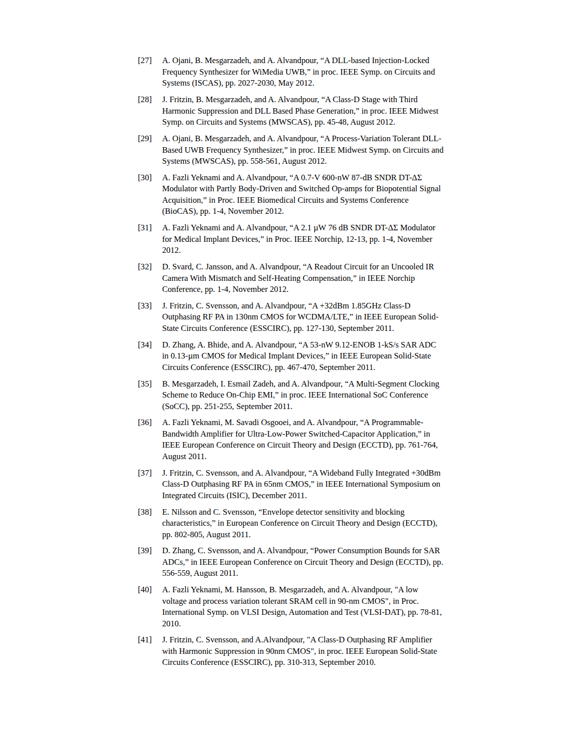[27] A. Ojani, B. Mesgarzadeh, and A. Alvandpour, “A DLL-based Injection-Locked Frequency Synthesizer for WiMedia UWB,” in proc. IEEE Symp. on Circuits and Systems (ISCAS), pp. 2027-2030, May 2012.
[28] J. Fritzin, B. Mesgarzadeh, and A. Alvandpour, “A Class-D Stage with Third Harmonic Suppression and DLL Based Phase Generation,” in proc. IEEE Midwest Symp. on Circuits and Systems (MWSCAS), pp. 45-48, August 2012.
[29] A. Ojani, B. Mesgarzadeh, and A. Alvandpour, “A Process-Variation Tolerant DLL-Based UWB Frequency Synthesizer,” in proc. IEEE Midwest Symp. on Circuits and Systems (MWSCAS), pp. 558-561, August 2012.
[30] A. Fazli Yeknami and A. Alvandpour, “A 0.7-V 600-nW 87-dB SNDR DT-ΔΣ Modulator with Partly Body-Driven and Switched Op-amps for Biopotential Signal Acquisition,” in Proc. IEEE Biomedical Circuits and Systems Conference (BioCAS), pp. 1-4, November 2012.
[31] A. Fazli Yeknami and A. Alvandpour, “A 2.1 µW 76 dB SNDR DT-ΔΣ Modulator for Medical Implant Devices,” in Proc. IEEE Norchip, 12-13, pp. 1-4, November 2012.
[32] D. Svard, C. Jansson, and A. Alvandpour, “A Readout Circuit for an Uncooled IR Camera With Mismatch and Self-Heating Compensation,” in IEEE Norchip Conference, pp. 1-4, November 2012.
[33] J. Fritzin, C. Svensson, and A. Alvandpour, “A +32dBm 1.85GHz Class-D Outphasing RF PA in 130nm CMOS for WCDMA/LTE,” in IEEE European Solid-State Circuits Conference (ESSCIRC), pp. 127-130, September 2011.
[34] D. Zhang, A. Bhide, and A. Alvandpour, “A 53-nW 9.12-ENOB 1-kS/s SAR ADC in 0.13-µm CMOS for Medical Implant Devices,” in IEEE European Solid-State Circuits Conference (ESSCIRC), pp. 467-470, September 2011.
[35] B. Mesgarzadeh, I. Esmail Zadeh, and A. Alvandpour, “A Multi-Segment Clocking Scheme to Reduce On-Chip EMI,” in proc. IEEE International SoC Conference (SoCC), pp. 251-255, September 2011.
[36] A. Fazli Yeknami, M. Savadi Osgooei, and A. Alvandpour, “A Programmable-Bandwidth Amplifier for Ultra-Low-Power Switched-Capacitor Application,” in IEEE European Conference on Circuit Theory and Design (ECCTD), pp. 761-764, August 2011.
[37] J. Fritzin, C. Svensson, and A. Alvandpour, “A Wideband Fully Integrated +30dBm Class-D Outphasing RF PA in 65nm CMOS,” in IEEE International Symposium on Integrated Circuits (ISIC), December 2011.
[38] E. Nilsson and C. Svensson, “Envelope detector sensitivity and blocking characteristics,” in European Conference on Circuit Theory and Design (ECCTD), pp. 802-805, August 2011.
[39] D. Zhang, C. Svensson, and A. Alvandpour, “Power Consumption Bounds for SAR ADCs,” in IEEE European Conference on Circuit Theory and Design (ECCTD), pp. 556-559, August 2011.
[40] A. Fazli Yeknami, M. Hansson, B. Mesgarzadeh, and A. Alvandpour, "A low voltage and process variation tolerant SRAM cell in 90-nm CMOS", in Proc. International Symp. on VLSI Design, Automation and Test (VLSI-DAT), pp. 78-81, 2010.
[41] J. Fritzin, C. Svensson, and A.Alvandpour, "A Class-D Outphasing RF Amplifier with Harmonic Suppression in 90nm CMOS", in proc. IEEE European Solid-State Circuits Conference (ESSCIRC), pp. 310-313, September 2010.